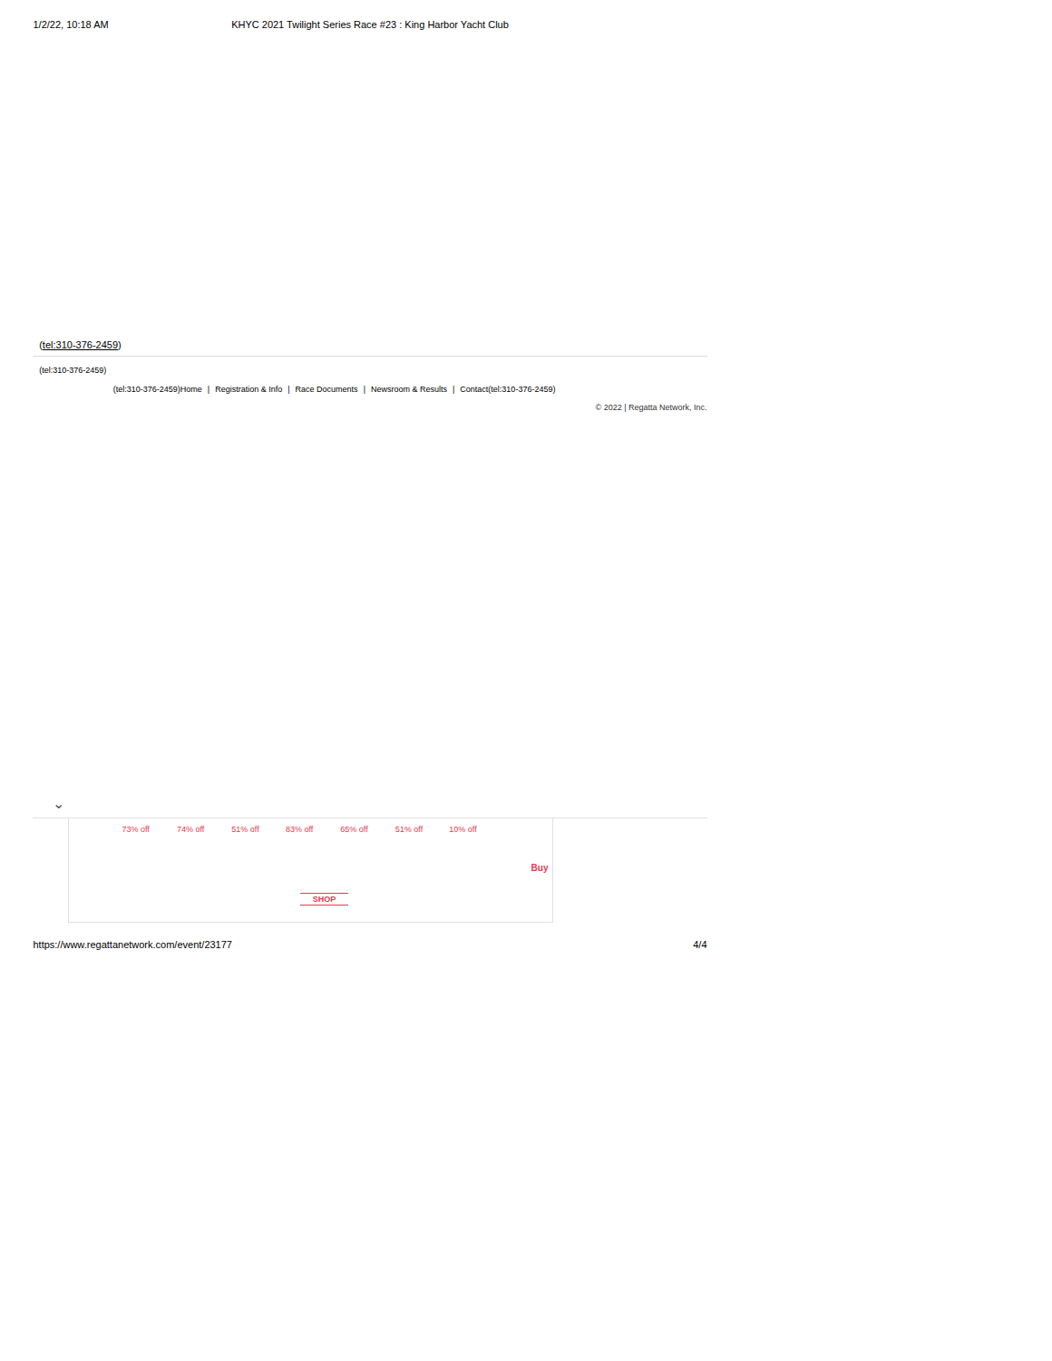1/2/22, 10:18 AM
KHYC 2021 Twilight Series Race #23 : King Harbor Yacht Club
(tel:310-376-2459)
(tel:310-376-2459)
(tel:310-376-2459)Home|Registration & Info|Race Documents|Newsroom & Results|Contact(tel:310-376-2459)
© 2022 | Regatta Network, Inc.
⌄
73% off 74% off 51% off 83% off 65% off 51% off 10% off
Buy
SHOP
https://www.regattanetwork.com/event/23177
4/4